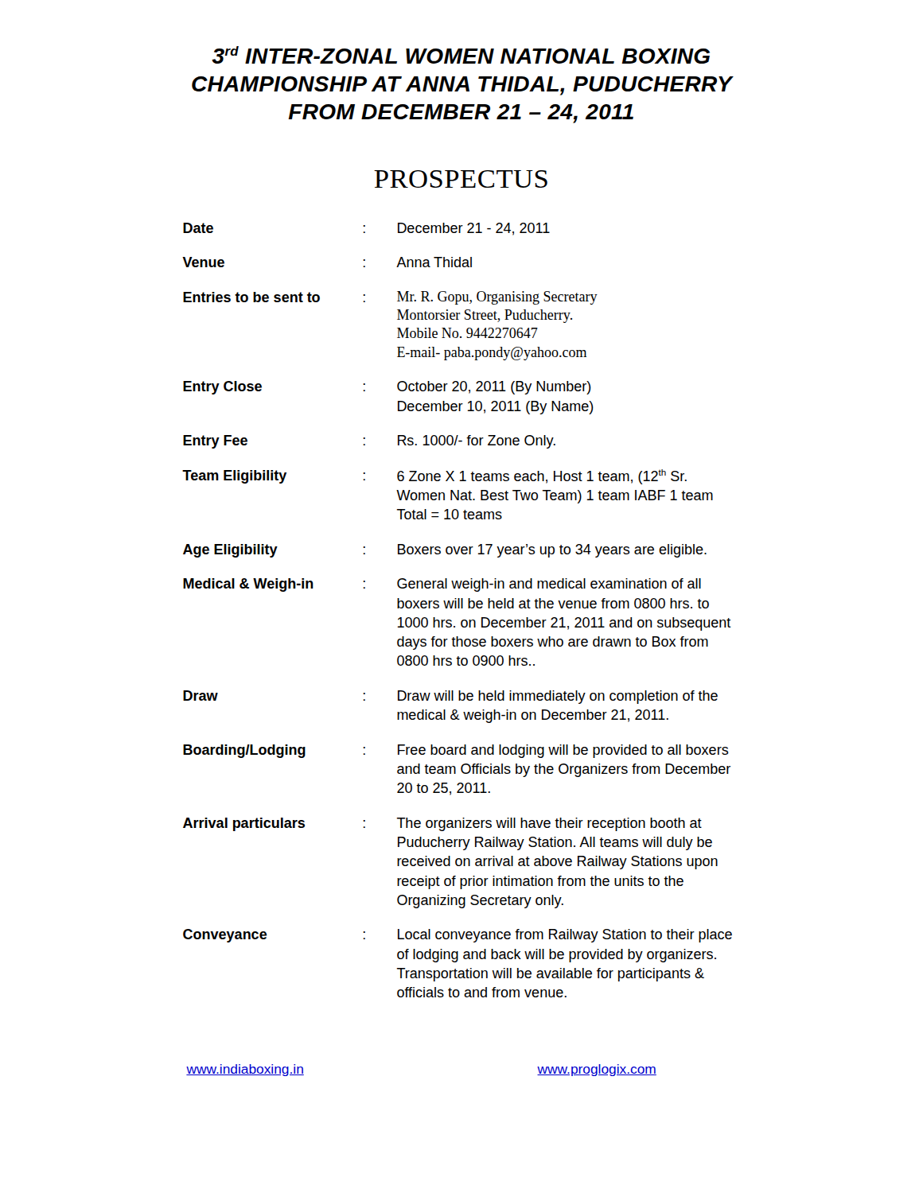3rd INTER-ZONAL WOMEN NATIONAL BOXING
CHAMPIONSHIP AT ANNA THIDAL, PUDUCHERRY
FROM DECEMBER 21 – 24, 2011
PROSPECTUS
| Date | : | December 21 - 24, 2011 |
| Venue | : | Anna Thidal |
| Entries to be sent to | : | Mr. R. Gopu, Organising Secretary Montorsier Street, Puducherry. Mobile No. 9442270647 E-mail- paba.pondy@yahoo.com |
| Entry Close | : | October 20, 2011 (By Number) December 10, 2011 (By Name) |
| Entry Fee | : | Rs. 1000/- for Zone Only. |
| Team Eligibility | : | 6 Zone X 1 teams each, Host 1 team, (12 th Sr. Women Nat. Best Two Team) 1 team IABF 1 team Total = 10 teams |
| Age Eligibility | : | Boxers over 17 year’s up to 34 years are eligible. |
| Medical & Weigh-in | : | General weigh-in and medical examination of all boxers will be held at the venue from 0800 hrs. to 1000 hrs. on December 21, 2011 and on subsequent days for those boxers who are drawn to Box from 0800 hrs to 0900 hrs.. |
| Draw | : | Draw will be held immediately on completion of the medical & weigh-in on December 21, 2011. |
| Boarding/Lodging | : | Free board and lodging will be provided to all boxers and team Officials by the Organizers from December 20 to 25, 2011. |
| Arrival particulars | : | The organizers will have their reception booth at Puducherry Railway Station. All teams will duly be received on arrival at above Railway Stations upon receipt of prior intimation from the units to the Organizing Secretary only. |
| Conveyance | : | Local conveyance from Railway Station to their place of lodging and back will be provided by organizers. Transportation will be available for participants & officials to and from venue. |
www.indiaboxing.in
www.proglogix.com